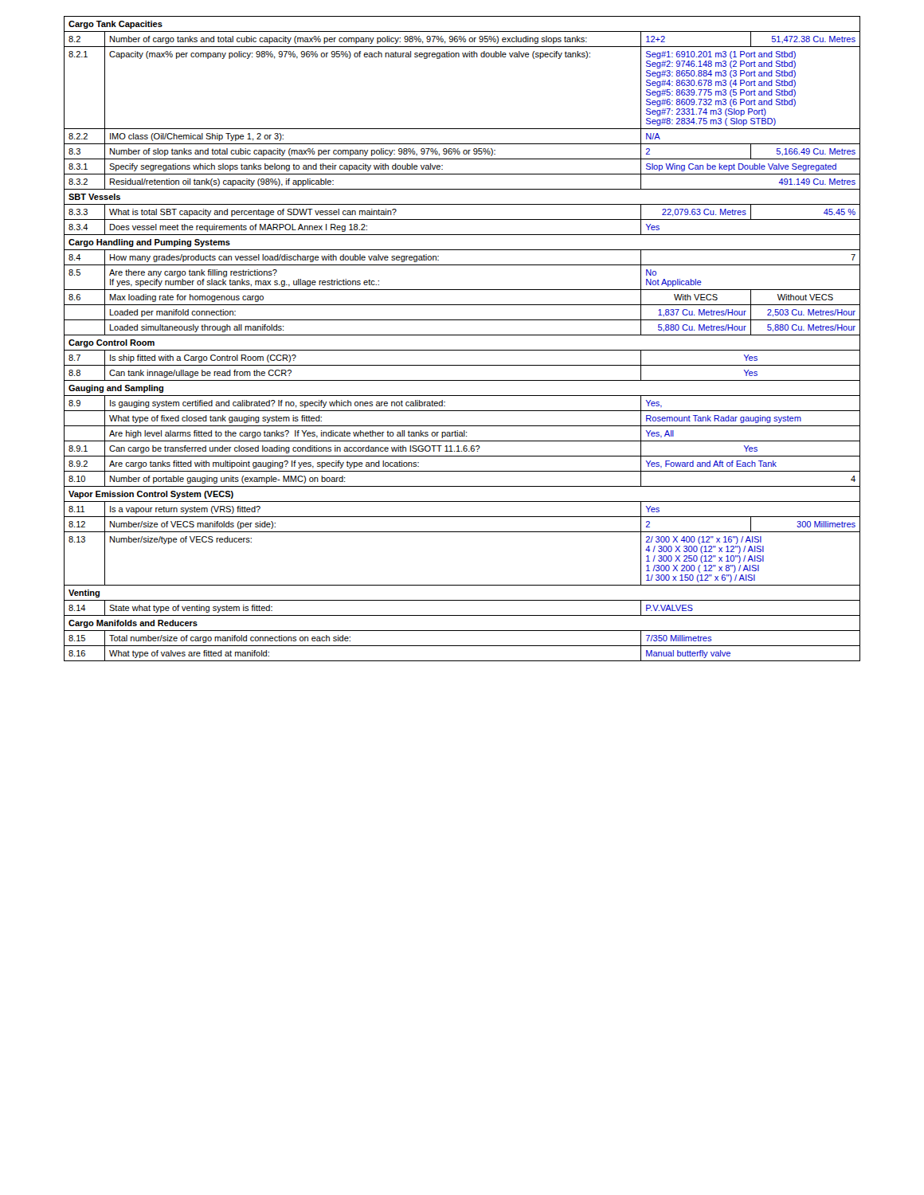| Cargo Tank Capacities |
| 8.2 | Number of cargo tanks and total cubic capacity (max% per company policy: 98%, 97%, 96% or 95%) excluding slops tanks: | 12+2 | 51,472.38 Cu. Metres |
| 8.2.1 | Capacity (max% per company policy: 98%, 97%, 96% or 95%) of each natural segregation with double valve (specify tanks): | Seg#1: 6910.201 m3 (1 Port and Stbd) Seg#2: 9746.148 m3 (2 Port and Stbd) Seg#3: 8650.884 m3 (3 Port and Stbd) Seg#4: 8630.678 m3 (4 Port and Stbd) Seg#5: 8639.775 m3 (5 Port and Stbd) Seg#6: 8609.732 m3 (6 Port and Stbd) Seg#7: 2331.74 m3 (Slop Port) Seg#8: 2834.75 m3 ( Slop STBD) |
| 8.2.2 | IMO class (Oil/Chemical Ship Type 1, 2 or 3): | N/A |
| 8.3 | Number of slop tanks and total cubic capacity (max% per company policy: 98%, 97%, 96% or 95%): | 2 | 5,166.49 Cu. Metres |
| 8.3.1 | Specify segregations which slops tanks belong to and their capacity with double valve: | Slop Wing Can be kept Double Valve Segregated |
| 8.3.2 | Residual/retention oil tank(s) capacity (98%), if applicable: | 491.149 Cu. Metres |
| SBT Vessels |
| 8.3.3 | What is total SBT capacity and percentage of SDWT vessel can maintain? | 22,079.63 Cu. Metres | 45.45 % |
| 8.3.4 | Does vessel meet the requirements of MARPOL Annex I Reg 18.2: | Yes |
| Cargo Handling and Pumping Systems |
| 8.4 | How many grades/products can vessel load/discharge with double valve segregation: | 7 |
| 8.5 | Are there any cargo tank filling restrictions? If yes, specify number of slack tanks, max s.g., ullage restrictions etc.: | No Not Applicable |
| 8.6 | Max loading rate for homogenous cargo | With VECS | Without VECS |
| | Loaded per manifold connection: | 1,837 Cu. Metres/Hour | 2,503 Cu. Metres/Hour |
| | Loaded simultaneously through all manifolds: | 5,880 Cu. Metres/Hour | 5,880 Cu. Metres/Hour |
| Cargo Control Room |
| 8.7 | Is ship fitted with a Cargo Control Room (CCR)? | Yes |
| 8.8 | Can tank innage/ullage be read from the CCR? | Yes |
| Gauging and Sampling |
| 8.9 | Is gauging system certified and calibrated? If no, specify which ones are not calibrated: | Yes, |
| | What type of fixed closed tank gauging system is fitted: | Rosemount Tank Radar gauging system |
| | Are high level alarms fitted to the cargo tanks? If Yes, indicate whether to all tanks or partial: | Yes, All |
| 8.9.1 | Can cargo be transferred under closed loading conditions in accordance with ISGOTT 11.1.6.6? | Yes |
| 8.9.2 | Are cargo tanks fitted with multipoint gauging? If yes, specify type and locations: | Yes, Foward and Aft of Each Tank |
| 8.10 | Number of portable gauging units (example- MMC) on board: | 4 |
| Vapor Emission Control System (VECS) |
| 8.11 | Is a vapour return system (VRS) fitted? | Yes |
| 8.12 | Number/size of VECS manifolds (per side): | 2 | 300 Millimetres |
| 8.13 | Number/size/type of VECS reducers: | 2/ 300 X 400 (12" x 16") / AISI 4 / 300 X 300 (12" x 12") / AISI 1 / 300 X 250 (12" x 10") / AISI 1 /300 X 200 ( 12" x 8") / AISI 1/ 300 x 150 (12" x 6") / AISI |
| Venting |
| 8.14 | State what type of venting system is fitted: | P.V.VALVES |
| Cargo Manifolds and Reducers |
| 8.15 | Total number/size of cargo manifold connections on each side: | 7/350 Millimetres |
| 8.16 | What type of valves are fitted at manifold: | Manual butterfly valve |